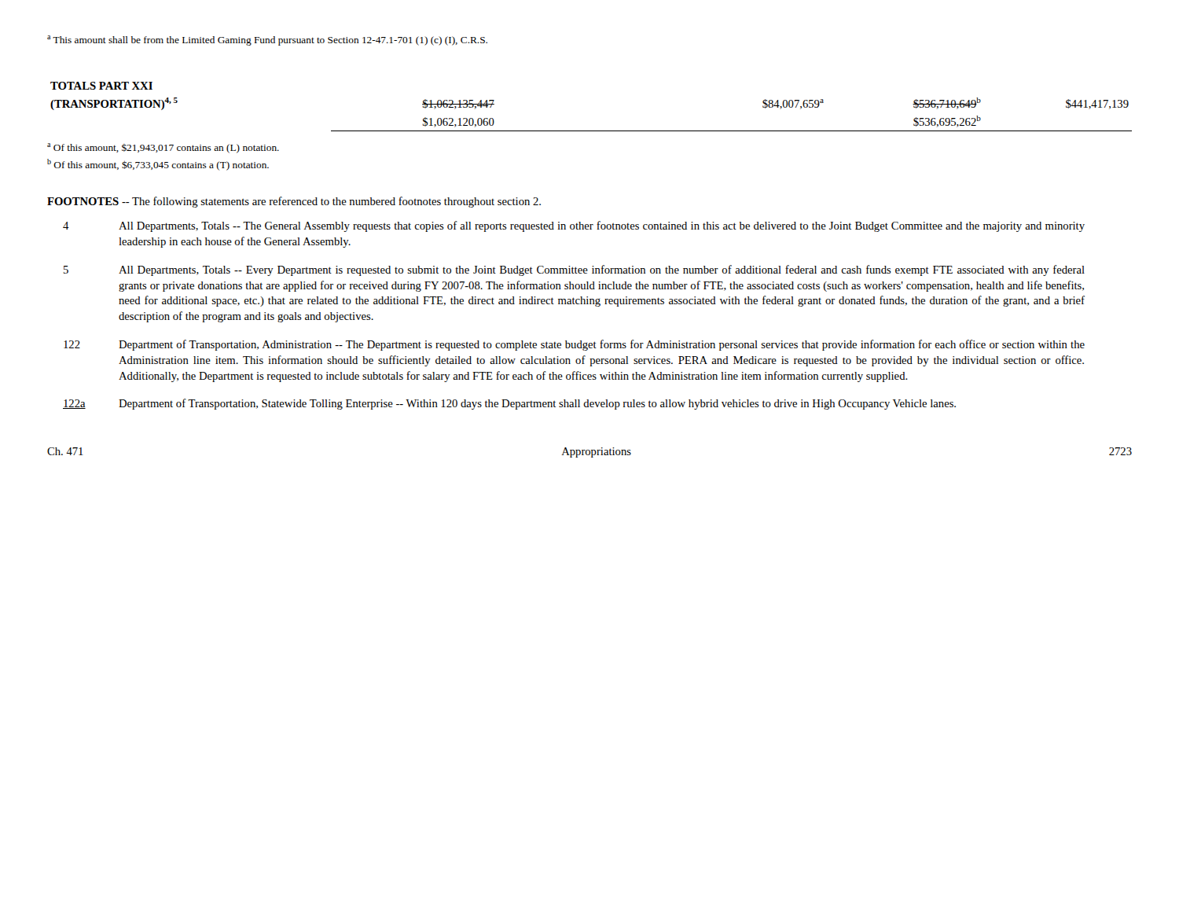a This amount shall be from the Limited Gaming Fund pursuant to Section 12-47.1-701 (1) (c) (I), C.R.S.
| TOTALS PART XXI | | | | | | |
| (TRANSPORTATION) 4, 5 | $1,062,135,447 | | | $84,007,659 a | $536,710,649 b | $441,417,139 |
| | $1,062,120,060 | | | | $536,695,262 b | |
a Of this amount, $21,943,017 contains an (L) notation.
b Of this amount, $6,733,045 contains a (T) notation.
FOOTNOTES -- The following statements are referenced to the numbered footnotes throughout section 2.
| 4 | All Departments, Totals -- The General Assembly requests that copies of all reports requested in other footnotes contained in this act be delivered to the Joint Budget Committee and the majority and minority leadership in each house of the General Assembly. |
| 5 | All Departments, Totals -- Every Department is requested to submit to the Joint Budget Committee information on the number of additional federal and cash funds exempt FTE associated with any federal grants or private donations that are applied for or received during FY 2007-08. The information should include the number of FTE, the associated costs (such as workers' compensation, health and life benefits, need for additional space, etc.) that are related to the additional FTE, the direct and indirect matching requirements associated with the federal grant or donated funds, the duration of the grant, and a brief description of the program and its goals and objectives. |
| 122 | Department of Transportation, Administration -- The Department is requested to complete state budget forms for Administration personal services that provide information for each office or section within the Administration line item. This information should be sufficiently detailed to allow calculation of personal services. PERA and Medicare is requested to be provided by the individual section or office. Additionally, the Department is requested to include subtotals for salary and FTE for each of the offices within the Administration line item information currently supplied. |
| 122a | Department of Transportation, Statewide Tolling Enterprise -- Within 120 days the Department shall develop rules to allow hybrid vehicles to drive in High Occupancy Vehicle lanes. |
Ch. 471
Appropriations
2723